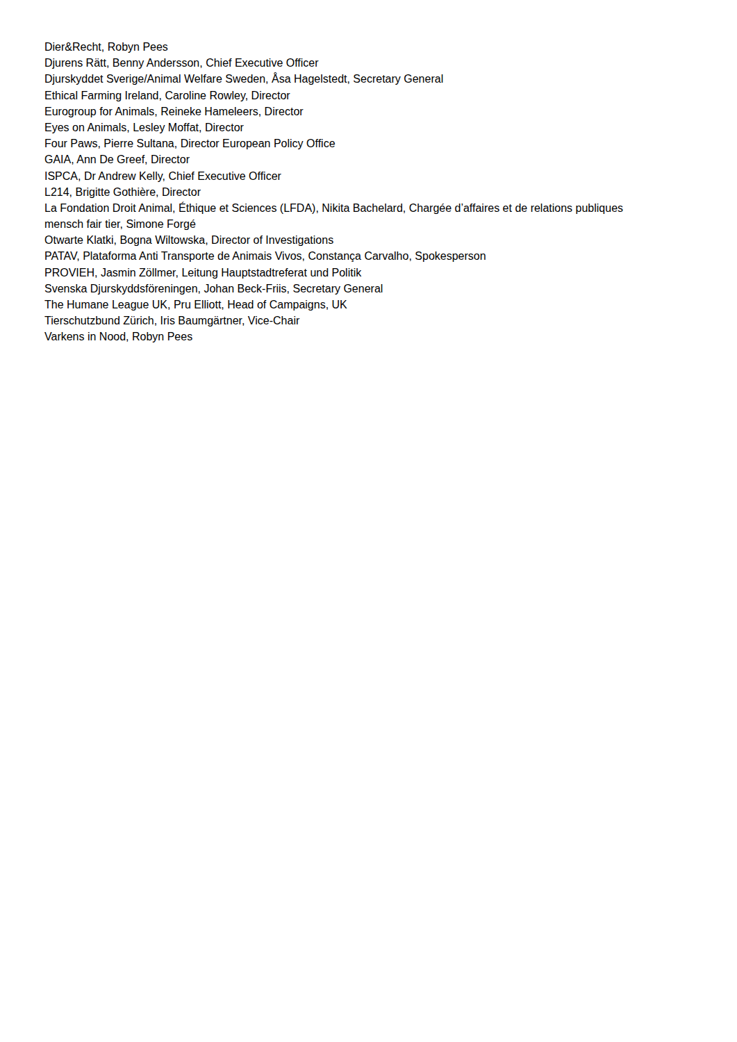Dier&Recht, Robyn Pees
Djurens Rätt, Benny Andersson, Chief Executive Officer
Djurskyddet Sverige/Animal Welfare Sweden, Åsa Hagelstedt, Secretary General
Ethical Farming Ireland, Caroline Rowley, Director
Eurogroup for Animals, Reineke Hameleers, Director
Eyes on Animals, Lesley Moffat, Director
Four Paws, Pierre Sultana, Director European Policy Office
GAIA, Ann De Greef, Director
ISPCA, Dr Andrew Kelly, Chief Executive Officer
L214, Brigitte Gothière, Director
La Fondation Droit Animal, Éthique et Sciences (LFDA), Nikita Bachelard, Chargée d’affaires et de relations publiques
mensch fair tier, Simone Forgé
Otwarte Klatki, Bogna Wiltowska, Director of Investigations
PATAV, Plataforma Anti Transporte de Animais Vivos, Constança Carvalho, Spokesperson
PROVIEH, Jasmin Zöllmer, Leitung Hauptstadtreferat und Politik
Svenska Djurskyddsföreningen, Johan Beck-Friis, Secretary General
The Humane League UK, Pru Elliott, Head of Campaigns, UK
Tierschutzbund Zürich, Iris Baumgärtner, Vice-Chair
Varkens in Nood, Robyn Pees